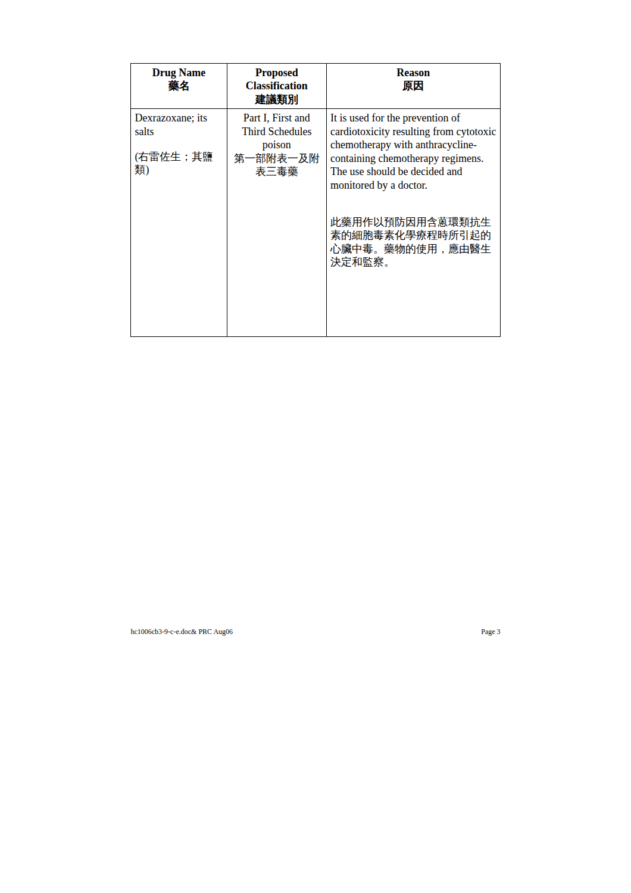| Drug Name 藥名 | Proposed Classification 建議類別 | Reason 原因 |
| --- | --- | --- |
| Dexrazoxane; its salts (右雷佐生；其鹽類) | Part I, First and Third Schedules poison 第一部附表一及附表三毒藥 | It is used for the prevention of cardiotoxicity resulting from cytotoxic chemotherapy with anthracycline-containing chemotherapy regimens. The use should be decided and monitored by a doctor. 此藥用作以預防因用含蒽環類抗生素的細胞毒素化學療程時所引起的心臟中毒。藥物的使用，應由醫生決定和監察。 |
hc1006cb3-9-c-e.doc& PRC Aug06 Page 3